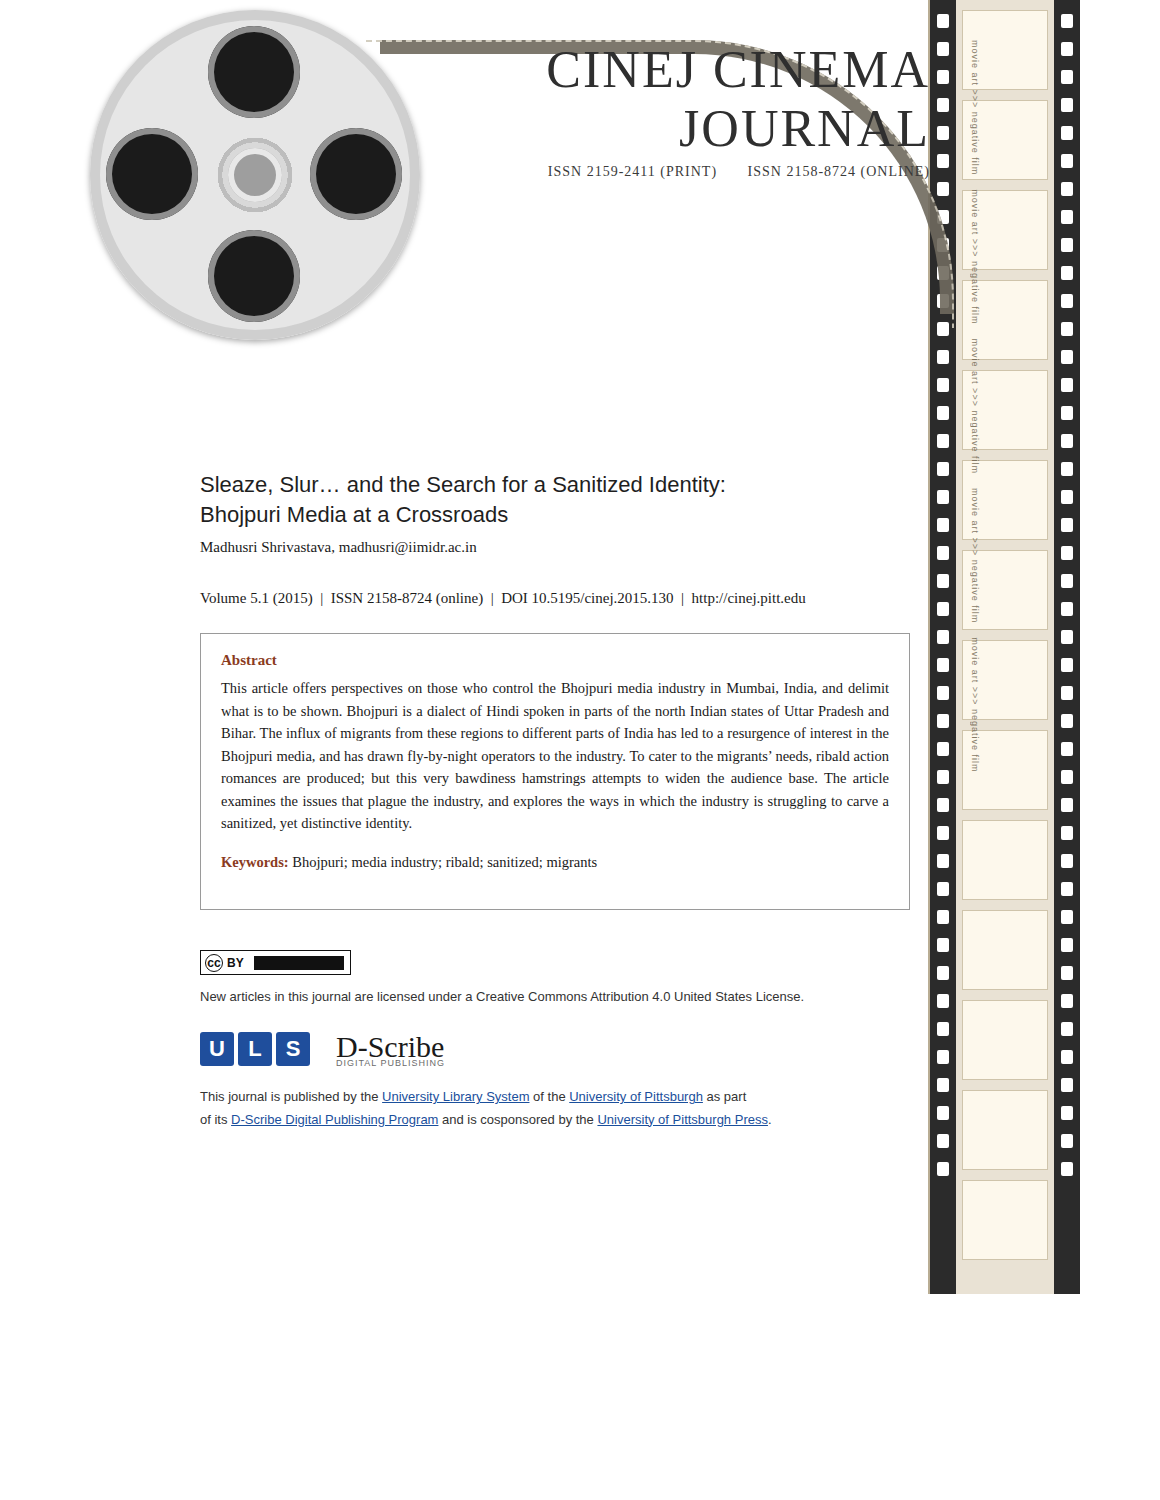movie art >>> negative film movie art >>> negative film movie art >>> negative film movie art >>> negative film movie art >>> negative film
Cinej Cinema Journal
ISSN 2159-2411 (PRINT) ISSN 2158-8724 (ONLINE)
Sleaze, Slur… and the Search for a Sanitized Identity:
Bhojpuri Media at a Crossroads
Madhusri Shrivastava, madhusri@iimidr.ac.in
Volume 5.1 (2015) | ISSN 2158-8724 (online) | DOI 10.5195/cinej.2015.130 | http://cinej.pitt.edu
Abstract
This article offers perspectives on those who control the Bhojpuri media industry in Mumbai, India, and delimit what is to be shown. Bhojpuri is a dialect of Hindi spoken in parts of the north Indian states of Uttar Pradesh and Bihar. The influx of migrants from these regions to different parts of India has led to a resurgence of interest in the Bhojpuri media, and has drawn fly-by-night operators to the industry. To cater to the migrants’ needs, ribald action romances are produced; but this very bawdiness hamstrings attempts to widen the audience base. The article examines the issues that plague the industry, and explores the ways in which the industry is struggling to carve a sanitized, yet distinctive identity.
Keywords: Bhojpuri; media industry; ribald; sanitized; migrants
cc BY
New articles in this journal are licensed under a Creative Commons Attribution 4.0 United States License.
ULS D-Scribe DIGITAL PUBLISHING
This journal is published by the University Library System of the University of Pittsburgh as part
of its D-Scribe Digital Publishing Program and is cosponsored by the University of Pittsburgh Press.